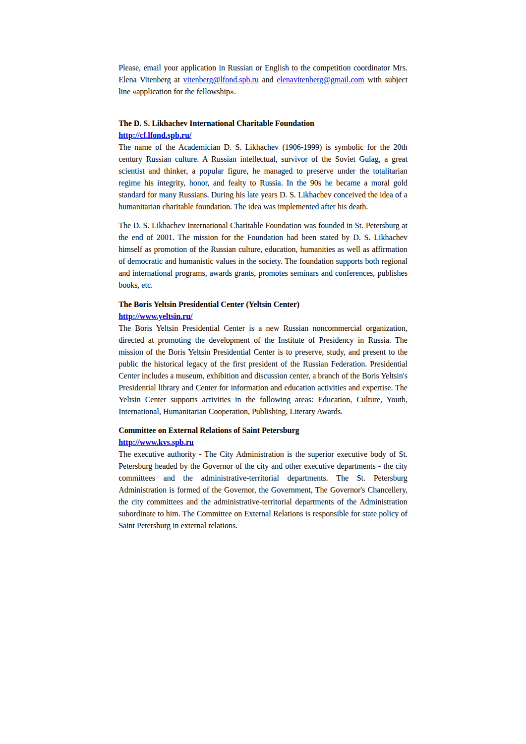Please, email your application in Russian or English to the competition coordinator Mrs. Elena Vitenberg at vitenberg@lfond.spb.ru and elenavitenberg@gmail.com with subject line «application for the fellowship».
The D. S. Likhachev International Charitable Foundation
http://cf.lfond.spb.ru/
The name of the Academician D. S. Likhachev (1906-1999) is symbolic for the 20th century Russian culture. A Russian intellectual, survivor of the Soviet Gulag, a great scientist and thinker, a popular figure, he managed to preserve under the totalitarian regime his integrity, honor, and fealty to Russia. In the 90s he became a moral gold standard for many Russians. During his late years D. S. Likhachev conceived the idea of a humanitarian charitable foundation. The idea was implemented after his death.
The D. S. Likhachev International Charitable Foundation was founded in St. Petersburg at the end of 2001. The mission for the Foundation had been stated by D. S. Likhachev himself as promotion of the Russian culture, education, humanities as well as affirmation of democratic and humanistic values in the society. The foundation supports both regional and international programs, awards grants, promotes seminars and conferences, publishes books, etc.
The Boris Yeltsin Presidential Center (Yeltsin Center)
http://www.yeltsin.ru/
The Boris Yeltsin Presidential Center is a new Russian noncommercial organization, directed at promoting the development of the Institute of Presidency in Russia. The mission of the Boris Yeltsin Presidential Center is to preserve, study, and present to the public the historical legacy of the first president of the Russian Federation. Presidential Center includes a museum, exhibition and discussion center, a branch of the Boris Yeltsin's Presidential library and Center for information and education activities and expertise. The Yeltsin Center supports activities in the following areas: Education, Culture, Youth, International, Humanitarian Cooperation, Publishing, Literary Awards.
Committee on External Relations of Saint Petersburg
http://www.kvs.spb.ru
The executive authority - The City Administration is the superior executive body of St. Petersburg headed by the Governor of the city and other executive departments - the city committees and the administrative-territorial departments. The St. Petersburg Administration is formed of the Governor, the Government, The Governor's Chancellery, the city committees and the administrative-territorial departments of the Administration subordinate to him. The Committee on External Relations is responsible for state policy of Saint Petersburg in external relations.